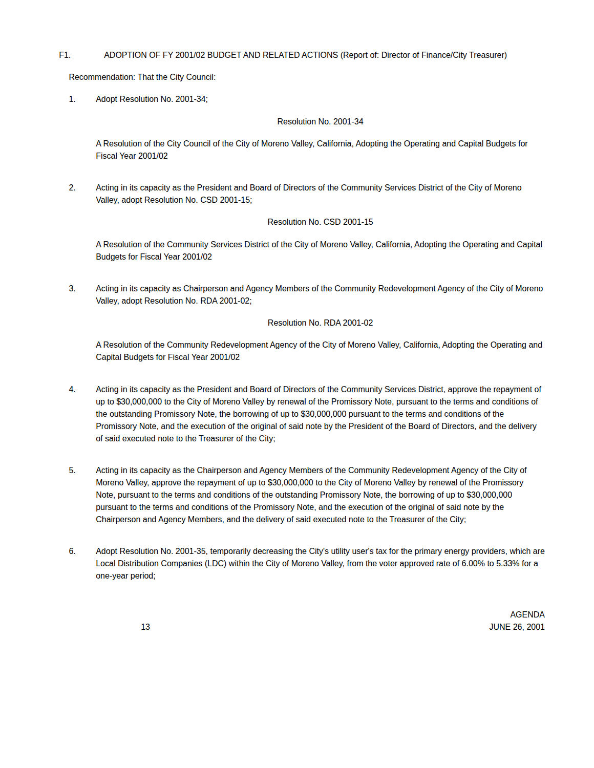F1.
ADOPTION OF FY 2001/02 BUDGET AND RELATED ACTIONS (Report of: Director of Finance/City Treasurer)
Recommendation: That the City Council:
1.
Adopt Resolution No. 2001-34;
Resolution No. 2001-34
A Resolution of the City Council of the City of Moreno Valley, California, Adopting the Operating and Capital Budgets for Fiscal Year 2001/02
2.
Acting in its capacity as the President and Board of Directors of the Community Services District of the City of Moreno Valley, adopt Resolution No. CSD 2001-15;
Resolution No. CSD 2001-15
A Resolution of the Community Services District of the City of Moreno Valley, California, Adopting the Operating and Capital Budgets for Fiscal Year 2001/02
3.
Acting in its capacity as Chairperson and Agency Members of the Community Redevelopment Agency of the City of Moreno Valley, adopt Resolution No. RDA 2001-02;
Resolution No. RDA 2001-02
A Resolution of the Community Redevelopment Agency of the City of Moreno Valley, California, Adopting the Operating and Capital Budgets for Fiscal Year 2001/02
4.
Acting in its capacity as the President and Board of Directors of the Community Services District, approve the repayment of up to $30,000,000 to the City of Moreno Valley by renewal of the Promissory Note, pursuant to the terms and conditions of the outstanding Promissory Note, the borrowing of up to $30,000,000 pursuant to the terms and conditions of the Promissory Note, and the execution of the original of said note by the President of the Board of Directors, and the delivery of said executed note to the Treasurer of the City;
5.
Acting in its capacity as the Chairperson and Agency Members of the Community Redevelopment Agency of the City of Moreno Valley, approve the repayment of up to $30,000,000 to the City of Moreno Valley by renewal of the Promissory Note, pursuant to the terms and conditions of the outstanding Promissory Note, the borrowing of up to $30,000,000 pursuant to the terms and conditions of the Promissory Note, and the execution of the original of said note by the Chairperson and Agency Members, and the delivery of said executed note to the Treasurer of the City;
6.
Adopt Resolution No. 2001-35, temporarily decreasing the City's utility user's tax for the primary energy providers, which are Local Distribution Companies (LDC) within the City of Moreno Valley, from the voter approved rate of 6.00% to 5.33% for a one-year period;
13
AGENDA
JUNE 26, 2001